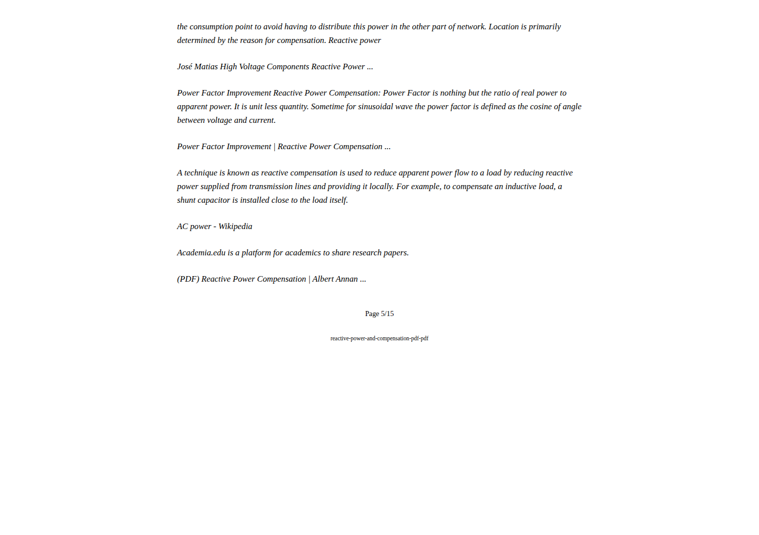the consumption point to avoid having to distribute this power in the other part of network. Location is primarily determined by the reason for compensation. Reactive power
José Matias High Voltage Components Reactive Power ...
Power Factor Improvement Reactive Power Compensation: Power Factor is nothing but the ratio of real power to apparent power. It is unit less quantity. Sometime for sinusoidal wave the power factor is defined as the cosine of angle between voltage and current.
Power Factor Improvement | Reactive Power Compensation ...
A technique is known as reactive compensation is used to reduce apparent power flow to a load by reducing reactive power supplied from transmission lines and providing it locally. For example, to compensate an inductive load, a shunt capacitor is installed close to the load itself.
AC power - Wikipedia
Academia.edu is a platform for academics to share research papers.
(PDF) Reactive Power Compensation | Albert Annan ...
Page 5/15
reactive-power-and-compensation-pdf-pdf